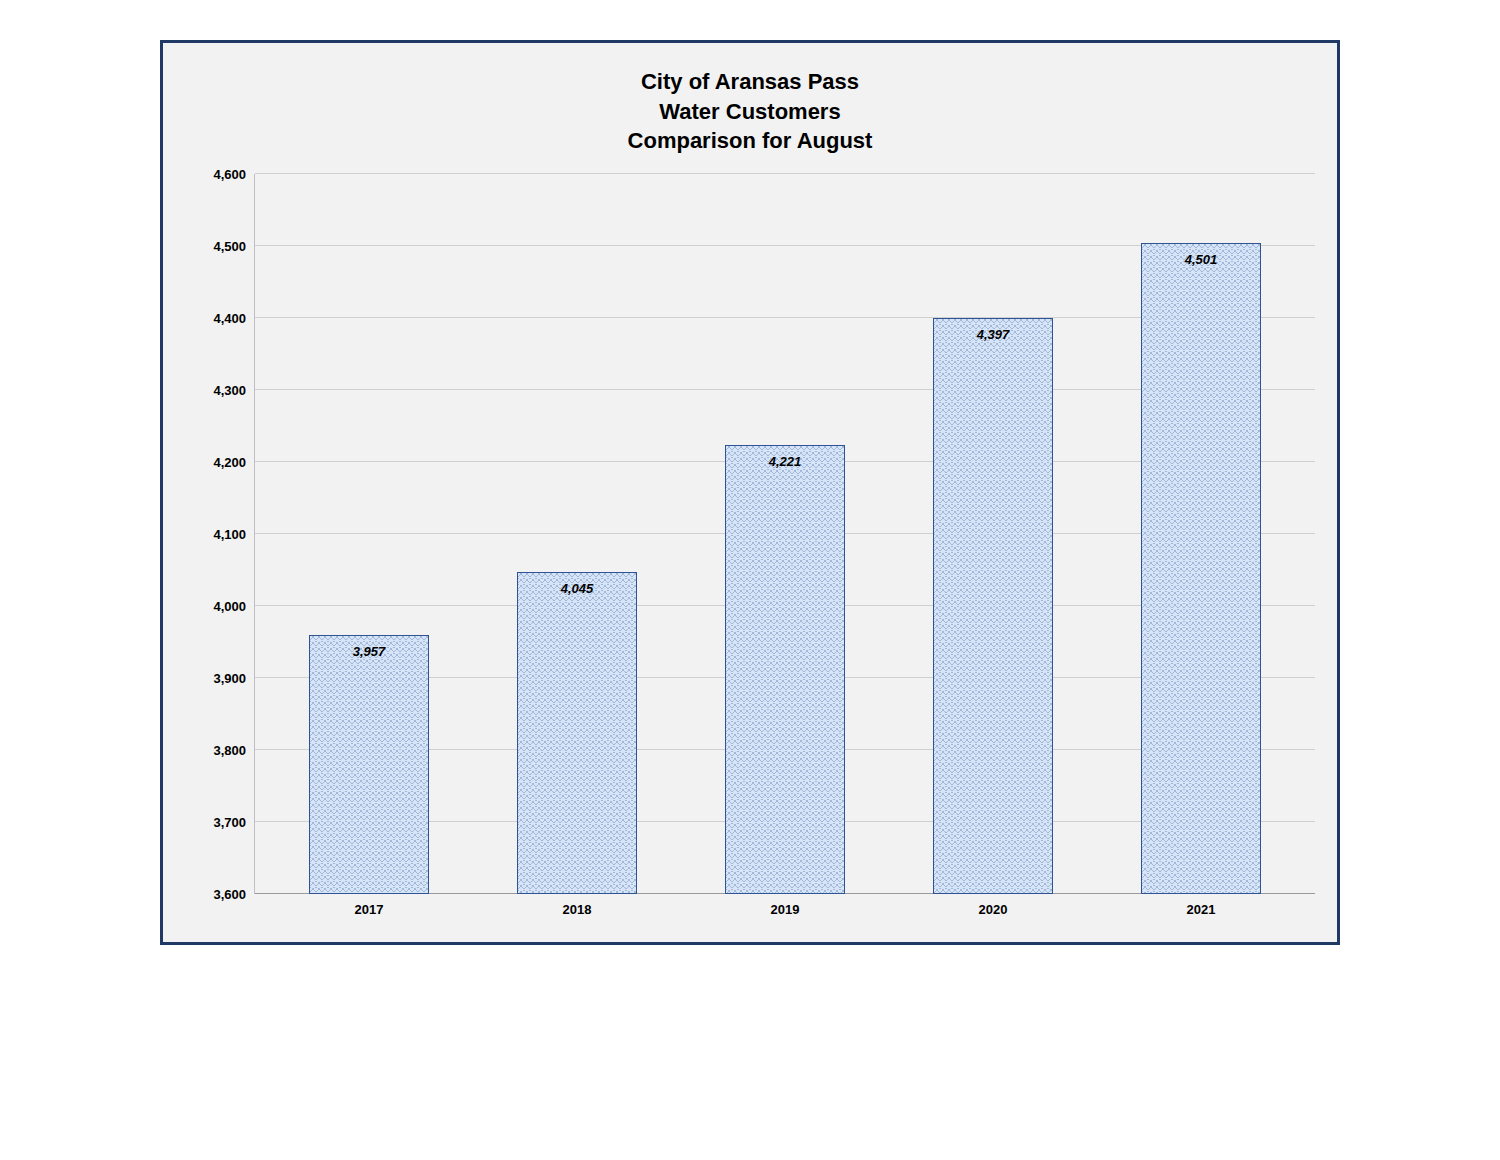City of Aransas Pass
Water Customers
Comparison for August
4,600
4,500
4,400
4,300
4,200
4,100
4,000
3,900
3,800
3,700
3,600
3,957
4,045
4,221
4,397
4,501
2017
2018
2019
2020
2021